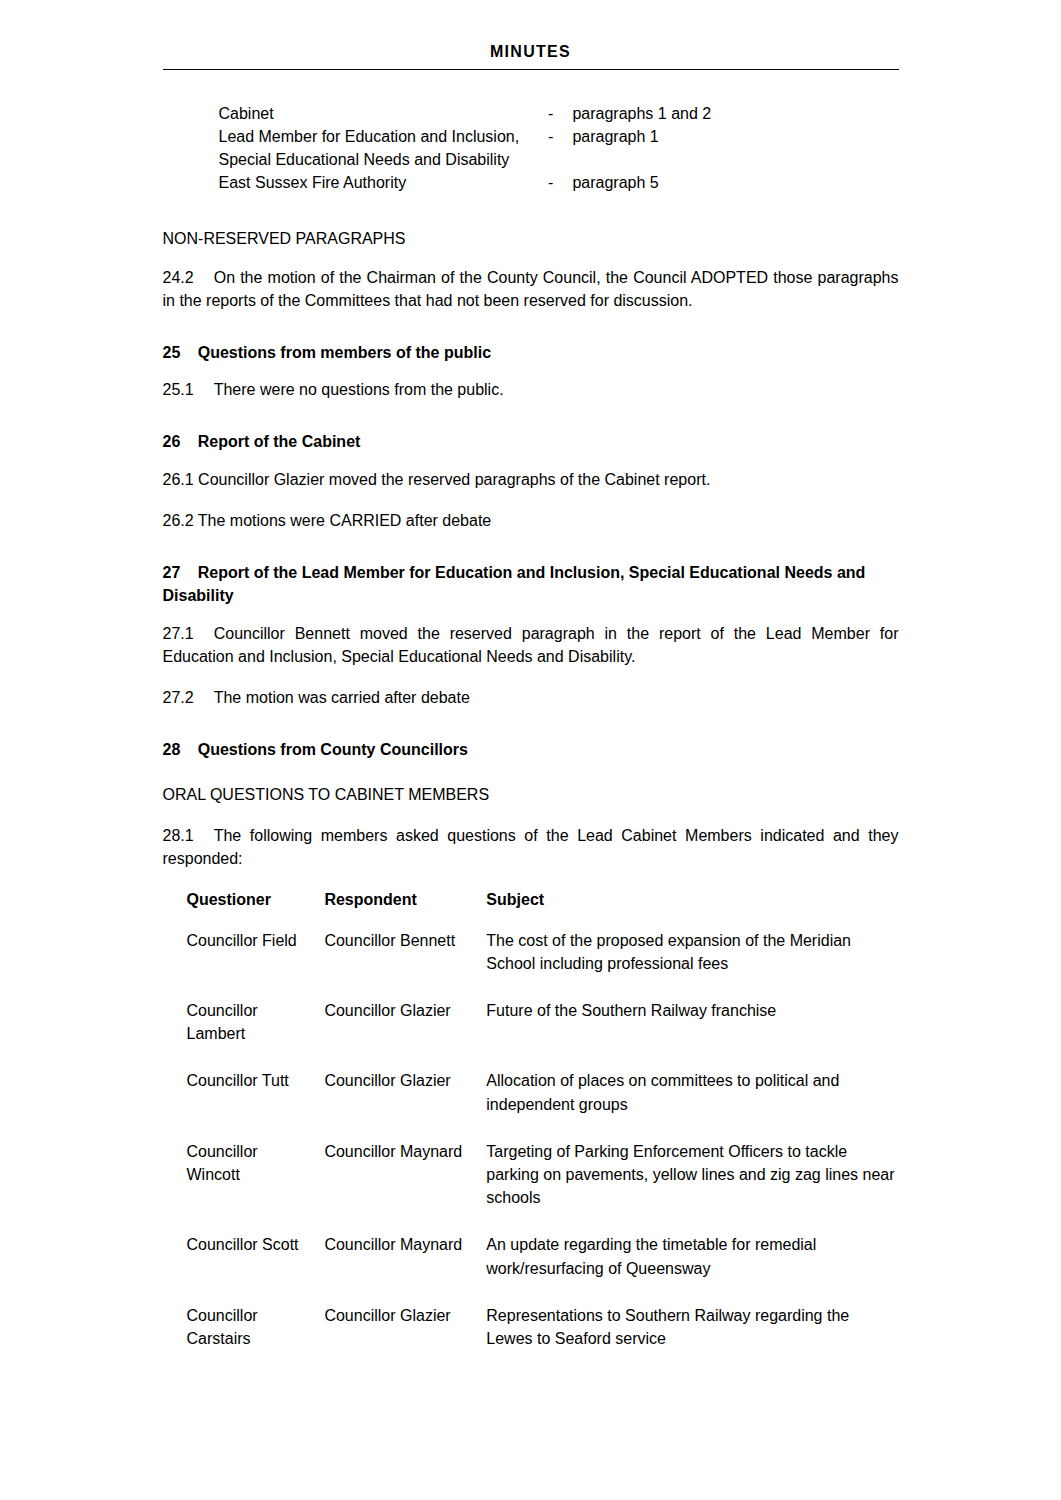MINUTES
| Cabinet | - | paragraphs 1 and 2 |
| Lead Member for Education and Inclusion, Special Educational Needs and Disability | - | paragraph 1 |
| East Sussex Fire Authority | - | paragraph 5 |
NON-RESERVED PARAGRAPHS
24.2 On the motion of the Chairman of the County Council, the Council ADOPTED those paragraphs in the reports of the Committees that had not been reserved for discussion.
25 Questions from members of the public
25.1 There were no questions from the public.
26 Report of the Cabinet
26.1 Councillor Glazier moved the reserved paragraphs of the Cabinet report.
26.2 The motions were CARRIED after debate
27 Report of the Lead Member for Education and Inclusion, Special Educational Needs and Disability
27.1 Councillor Bennett moved the reserved paragraph in the report of the Lead Member for Education and Inclusion, Special Educational Needs and Disability.
27.2 The motion was carried after debate
28 Questions from County Councillors
ORAL QUESTIONS TO CABINET MEMBERS
28.1 The following members asked questions of the Lead Cabinet Members indicated and they responded:
| Questioner | Respondent | Subject |
| --- | --- | --- |
| Councillor Field | Councillor Bennett | The cost of the proposed expansion of the Meridian School including professional fees |
| Councillor Lambert | Councillor Glazier | Future of the Southern Railway franchise |
| Councillor Tutt | Councillor Glazier | Allocation of places on committees to political and independent groups |
| Councillor Wincott | Councillor Maynard | Targeting of Parking Enforcement Officers to tackle parking on pavements, yellow lines and zig zag lines near schools |
| Councillor Scott | Councillor Maynard | An update regarding the timetable for remedial work/resurfacing of Queensway |
| Councillor Carstairs | Councillor Glazier | Representations to Southern Railway regarding the Lewes to Seaford service |